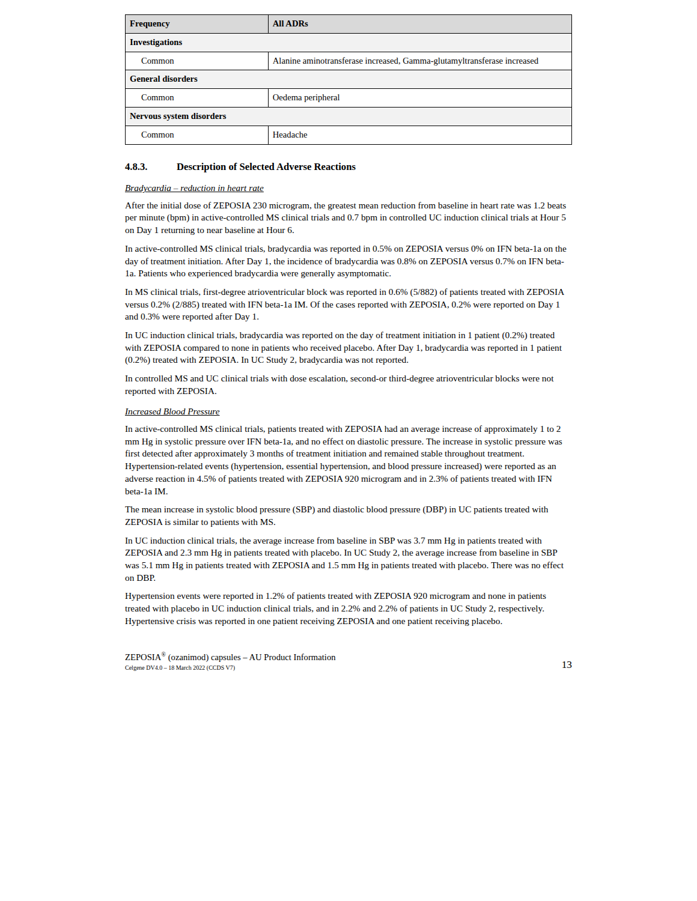| Frequency | All ADRs |
| --- | --- |
| Investigations |
| Common | Alanine aminotransferase increased, Gamma-glutamyltransferase increased |
| General disorders |
| Common | Oedema peripheral |
| Nervous system disorders |
| Common | Headache |
4.8.3. Description of Selected Adverse Reactions
Bradycardia – reduction in heart rate
After the initial dose of ZEPOSIA 230 microgram, the greatest mean reduction from baseline in heart rate was 1.2 beats per minute (bpm) in active-controlled MS clinical trials and 0.7 bpm in controlled UC induction clinical trials at Hour 5 on Day 1 returning to near baseline at Hour 6.
In active-controlled MS clinical trials, bradycardia was reported in 0.5% on ZEPOSIA versus 0% on IFN beta-1a on the day of treatment initiation. After Day 1, the incidence of bradycardia was 0.8% on ZEPOSIA versus 0.7% on IFN beta-1a. Patients who experienced bradycardia were generally asymptomatic.
In MS clinical trials, first-degree atrioventricular block was reported in 0.6% (5/882) of patients treated with ZEPOSIA versus 0.2% (2/885) treated with IFN beta-1a IM. Of the cases reported with ZEPOSIA, 0.2% were reported on Day 1 and 0.3% were reported after Day 1.
In UC induction clinical trials, bradycardia was reported on the day of treatment initiation in 1 patient (0.2%) treated with ZEPOSIA compared to none in patients who received placebo. After Day 1, bradycardia was reported in 1 patient (0.2%) treated with ZEPOSIA. In UC Study 2, bradycardia was not reported.
In controlled MS and UC clinical trials with dose escalation, second-or third-degree atrioventricular blocks were not reported with ZEPOSIA.
Increased Blood Pressure
In active-controlled MS clinical trials, patients treated with ZEPOSIA had an average increase of approximately 1 to 2 mm Hg in systolic pressure over IFN beta-1a, and no effect on diastolic pressure. The increase in systolic pressure was first detected after approximately 3 months of treatment initiation and remained stable throughout treatment. Hypertension-related events (hypertension, essential hypertension, and blood pressure increased) were reported as an adverse reaction in 4.5% of patients treated with ZEPOSIA 920 microgram and in 2.3% of patients treated with IFN beta-1a IM.
The mean increase in systolic blood pressure (SBP) and diastolic blood pressure (DBP) in UC patients treated with ZEPOSIA is similar to patients with MS.
In UC induction clinical trials, the average increase from baseline in SBP was 3.7 mm Hg in patients treated with ZEPOSIA and 2.3 mm Hg in patients treated with placebo. In UC Study 2, the average increase from baseline in SBP was 5.1 mm Hg in patients treated with ZEPOSIA and 1.5 mm Hg in patients treated with placebo. There was no effect on DBP.
Hypertension events were reported in 1.2% of patients treated with ZEPOSIA 920 microgram and none in patients treated with placebo in UC induction clinical trials, and in 2.2% and 2.2% of patients in UC Study 2, respectively. Hypertensive crisis was reported in one patient receiving ZEPOSIA and one patient receiving placebo.
ZEPOSIA® (ozanimod) capsules – AU Product Information
Celgene DV4.0 – 18 March 2022 (CCDS V7)
13